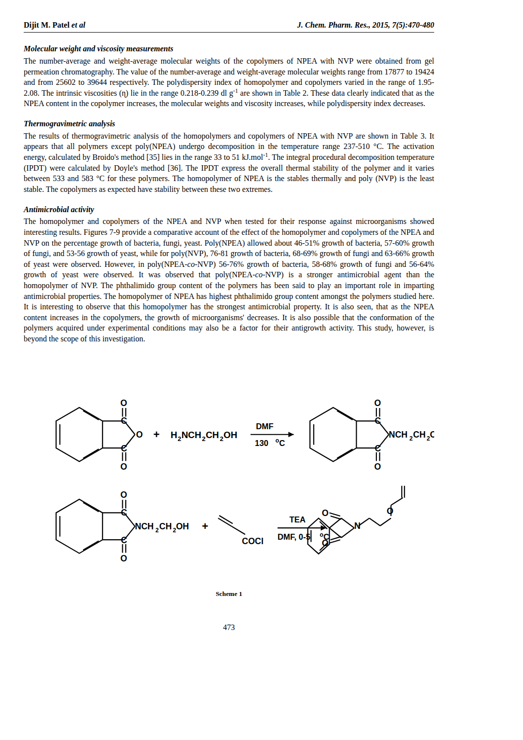Dijit M. Patel et al
J. Chem. Pharm. Res., 2015, 7(5):470-480
Molecular weight and viscosity measurements
The number-average and weight-average molecular weights of the copolymers of NPEA with NVP were obtained from gel permeation chromatography. The value of the number-average and weight-average molecular weights range from 17877 to 19424 and from 25602 to 39644 respectively. The polydispersity index of homopolymer and copolymers varied in the range of 1.95-2.08. The intrinsic viscosities (ɳ) lie in the range 0.218-0.239 dl g-1 are shown in Table 2. These data clearly indicated that as the NPEA content in the copolymer increases, the molecular weights and viscosity increases, while polydispersity index decreases.
Thermogravimetric analysis
The results of thermogravimetric analysis of the homopolymers and copolymers of NPEA with NVP are shown in Table 3. It appears that all polymers except poly(NPEA) undergo decomposition in the temperature range 237-510 °C. The activation energy, calculated by Broido's method [35] lies in the range 33 to 51 kJ.mol-1. The integral procedural decomposition temperature (IPDT) were calculated by Doyle's method [36]. The IPDT express the overall thermal stability of the polymer and it varies between 533 and 583 °C for these polymers. The homopolymer of NPEA is the stables thermally and poly (NVP) is the least stable. The copolymers as expected have stability between these two extremes.
Antimicrobial activity
The homopolymer and copolymers of the NPEA and NVP when tested for their response against microorganisms showed interesting results. Figures 7-9 provide a comparative account of the effect of the homopolymer and copolymers of the NPEA and NVP on the percentage growth of bacteria, fungi, yeast. Poly(NPEA) allowed about 46-51% growth of bacteria, 57-60% growth of fungi, and 53-56 growth of yeast, while for poly(NVP), 76-81 growth of bacteria, 68-69% growth of fungi and 63-66% growth of yeast were observed. However, in poly(NPEA-co-NVP) 56-76% growth of bacteria, 58-68% growth of fungi and 56-64% growth of yeast were observed. It was observed that poly(NPEA-co-NVP) is a stronger antimicrobial agent than the homopolymer of NVP. The phthalimido group content of the polymers has been said to play an important role in imparting antimicrobial properties. The homopolymer of NPEA has highest phthalimido group content amongst the polymers studied here. It is interesting to observe that this homopolymer has the strongest antimicrobial property. It is also seen, that as the NPEA content increases in the copolymers, the growth of microorganisms' decreases. It is also possible that the conformation of the polymers acquired under experimental conditions may also be a factor for their antigrowth activity. This study, however, is beyond the scope of this investigation.
C C O O O + H 2 NCH 2 CH 2 OH DMF 130 o C C C O O NCH 2 CH 2 OH C C O O NCH 2 CH 2 OH + COCl TEA DMF, 0-5 o C O N O O
Scheme 1
473